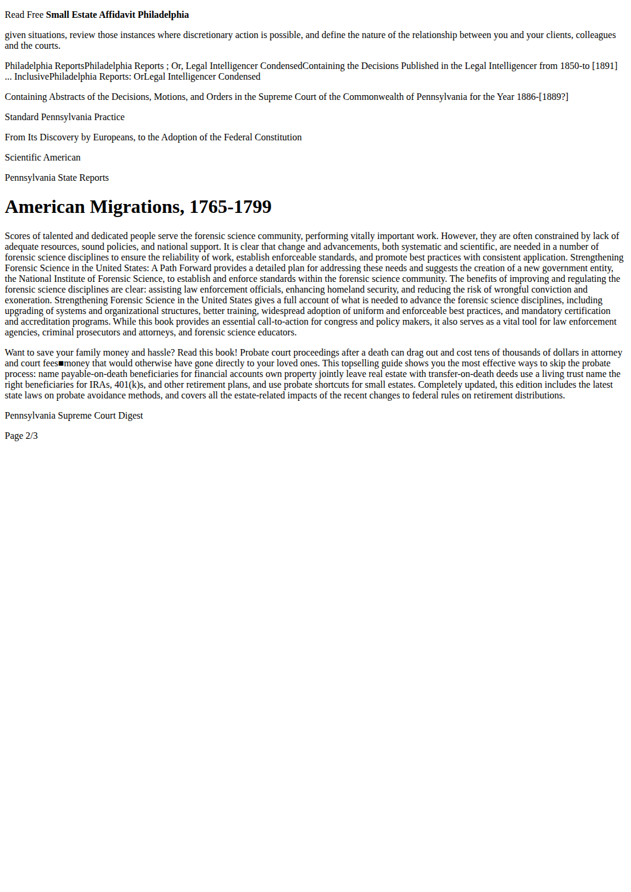Read Free Small Estate Affidavit Philadelphia
given situations, review those instances where discretionary action is possible, and define the nature of the relationship between you and your clients, colleagues and the courts.
Philadelphia ReportsPhiladelphia Reports ; Or, Legal Intelligencer CondensedContaining the Decisions Published in the Legal Intelligencer from 1850-to [1891] ... InclusivePhiladelphia Reports: OrLegal Intelligencer Condensed
Containing Abstracts of the Decisions, Motions, and Orders in the Supreme Court of the Commonwealth of Pennsylvania for the Year 1886-[1889?]
Standard Pennsylvania Practice
From Its Discovery by Europeans, to the Adoption of the Federal Constitution
Scientific American
Pennsylvania State Reports
American Migrations, 1765-1799
Scores of talented and dedicated people serve the forensic science community, performing vitally important work. However, they are often constrained by lack of adequate resources, sound policies, and national support. It is clear that change and advancements, both systematic and scientific, are needed in a number of forensic science disciplines to ensure the reliability of work, establish enforceable standards, and promote best practices with consistent application. Strengthening Forensic Science in the United States: A Path Forward provides a detailed plan for addressing these needs and suggests the creation of a new government entity, the National Institute of Forensic Science, to establish and enforce standards within the forensic science community. The benefits of improving and regulating the forensic science disciplines are clear: assisting law enforcement officials, enhancing homeland security, and reducing the risk of wrongful conviction and exoneration. Strengthening Forensic Science in the United States gives a full account of what is needed to advance the forensic science disciplines, including upgrading of systems and organizational structures, better training, widespread adoption of uniform and enforceable best practices, and mandatory certification and accreditation programs. While this book provides an essential call-to-action for congress and policy makers, it also serves as a vital tool for law enforcement agencies, criminal prosecutors and attorneys, and forensic science educators.
Want to save your family money and hassle? Read this book! Probate court proceedings after a death can drag out and cost tens of thousands of dollars in attorney and court fees■money that would otherwise have gone directly to your loved ones. This topselling guide shows you the most effective ways to skip the probate process: name payable-on-death beneficiaries for financial accounts own property jointly leave real estate with transfer-on-death deeds use a living trust name the right beneficiaries for IRAs, 401(k)s, and other retirement plans, and use probate shortcuts for small estates. Completely updated, this edition includes the latest state laws on probate avoidance methods, and covers all the estate-related impacts of the recent changes to federal rules on retirement distributions.
Pennsylvania Supreme Court Digest
Page 2/3